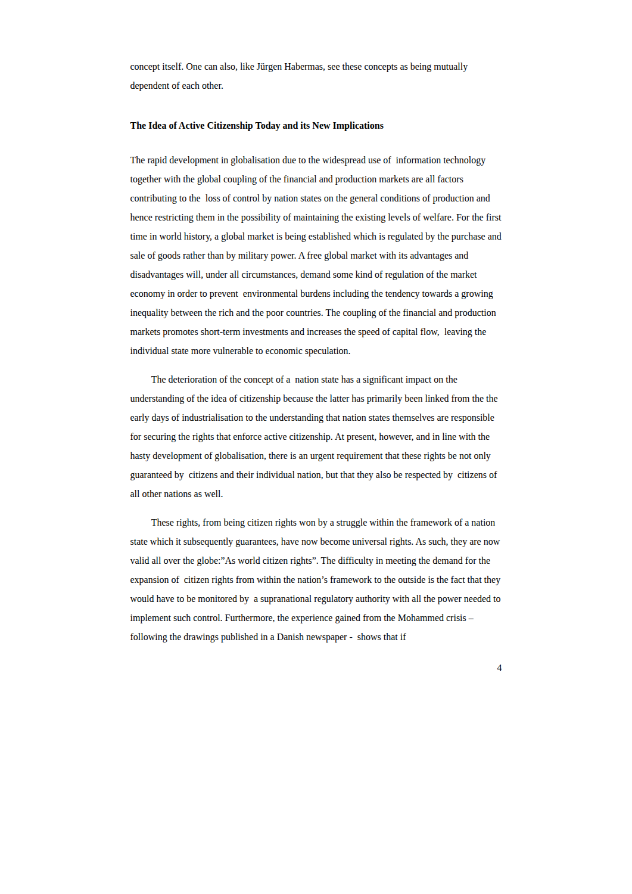concept itself. One can also, like Jürgen Habermas, see these concepts as being mutually dependent of each other.
The Idea of Active Citizenship Today and its New Implications
The rapid development in globalisation due to the widespread use of information technology together with the global coupling of the financial and production markets are all factors contributing to the loss of control by nation states on the general conditions of production and hence restricting them in the possibility of maintaining the existing levels of welfare. For the first time in world history, a global market is being established which is regulated by the purchase and sale of goods rather than by military power. A free global market with its advantages and disadvantages will, under all circumstances, demand some kind of regulation of the market economy in order to prevent environmental burdens including the tendency towards a growing inequality between the rich and the poor countries. The coupling of the financial and production markets promotes short-term investments and increases the speed of capital flow, leaving the individual state more vulnerable to economic speculation.
The deterioration of the concept of a nation state has a significant impact on the understanding of the idea of citizenship because the latter has primarily been linked from the the early days of industrialisation to the understanding that nation states themselves are responsible for securing the rights that enforce active citizenship. At present, however, and in line with the hasty development of globalisation, there is an urgent requirement that these rights be not only guaranteed by citizens and their individual nation, but that they also be respected by citizens of all other nations as well.
These rights, from being citizen rights won by a struggle within the framework of a nation state which it subsequently guarantees, have now become universal rights. As such, they are now valid all over the globe:”As world citizen rights”. The difficulty in meeting the demand for the expansion of citizen rights from within the nation’s framework to the outside is the fact that they would have to be monitored by a supranational regulatory authority with all the power needed to implement such control. Furthermore, the experience gained from the Mohammed crisis – following the drawings published in a Danish newspaper - shows that if
4